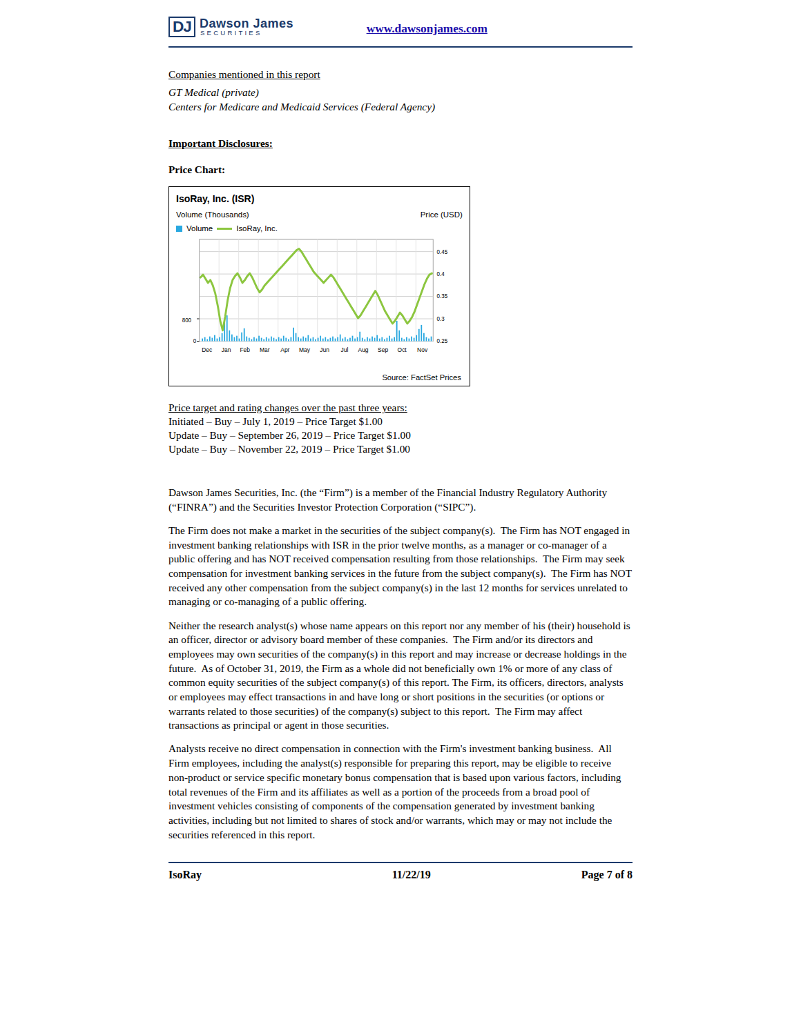DJ
Dawson James
SECURITIES
www.dawsonjames.com
Companies mentioned in this report
GT Medical (private)
Centers for Medicare and Medicaid Services (Federal Agency)
Important Disclosures:
Price Chart:
IsoRay, Inc. (ISR)
Volume (Thousands) Price (USD)
Volume IsoRay, Inc.
0.45 0.4 0.35 0.3 0.25 800 0 Dec Jan Feb Mar Apr May Jun Jul Aug Sep Oct Nov
Source: FactSet Prices
Price target and rating changes over the past three years:
Initiated – Buy – July 1, 2019 – Price Target $1.00
Update – Buy – September 26, 2019 – Price Target $1.00
Update – Buy – November 22, 2019 – Price Target $1.00
Dawson James Securities, Inc. (the “Firm”) is a member of the Financial Industry Regulatory Authority (“FINRA”) and the Securities Investor Protection Corporation (“SIPC”).
The Firm does not make a market in the securities of the subject company(s). The Firm has NOT engaged in investment banking relationships with ISR in the prior twelve months, as a manager or co-manager of a public offering and has NOT received compensation resulting from those relationships. The Firm may seek compensation for investment banking services in the future from the subject company(s). The Firm has NOT received any other compensation from the subject company(s) in the last 12 months for services unrelated to managing or co-managing of a public offering.
Neither the research analyst(s) whose name appears on this report nor any member of his (their) household is an officer, director or advisory board member of these companies. The Firm and/or its directors and employees may own securities of the company(s) in this report and may increase or decrease holdings in the future. As of October 31, 2019, the Firm as a whole did not beneficially own 1% or more of any class of common equity securities of the subject company(s) of this report. The Firm, its officers, directors, analysts or employees may effect transactions in and have long or short positions in the securities (or options or warrants related to those securities) of the company(s) subject to this report. The Firm may affect transactions as principal or agent in those securities.
Analysts receive no direct compensation in connection with the Firm's investment banking business. All Firm employees, including the analyst(s) responsible for preparing this report, may be eligible to receive non-product or service specific monetary bonus compensation that is based upon various factors, including total revenues of the Firm and its affiliates as well as a portion of the proceeds from a broad pool of investment vehicles consisting of components of the compensation generated by investment banking activities, including but not limited to shares of stock and/or warrants, which may or may not include the securities referenced in this report.
IsoRay
11/22/19
Page 7 of 8